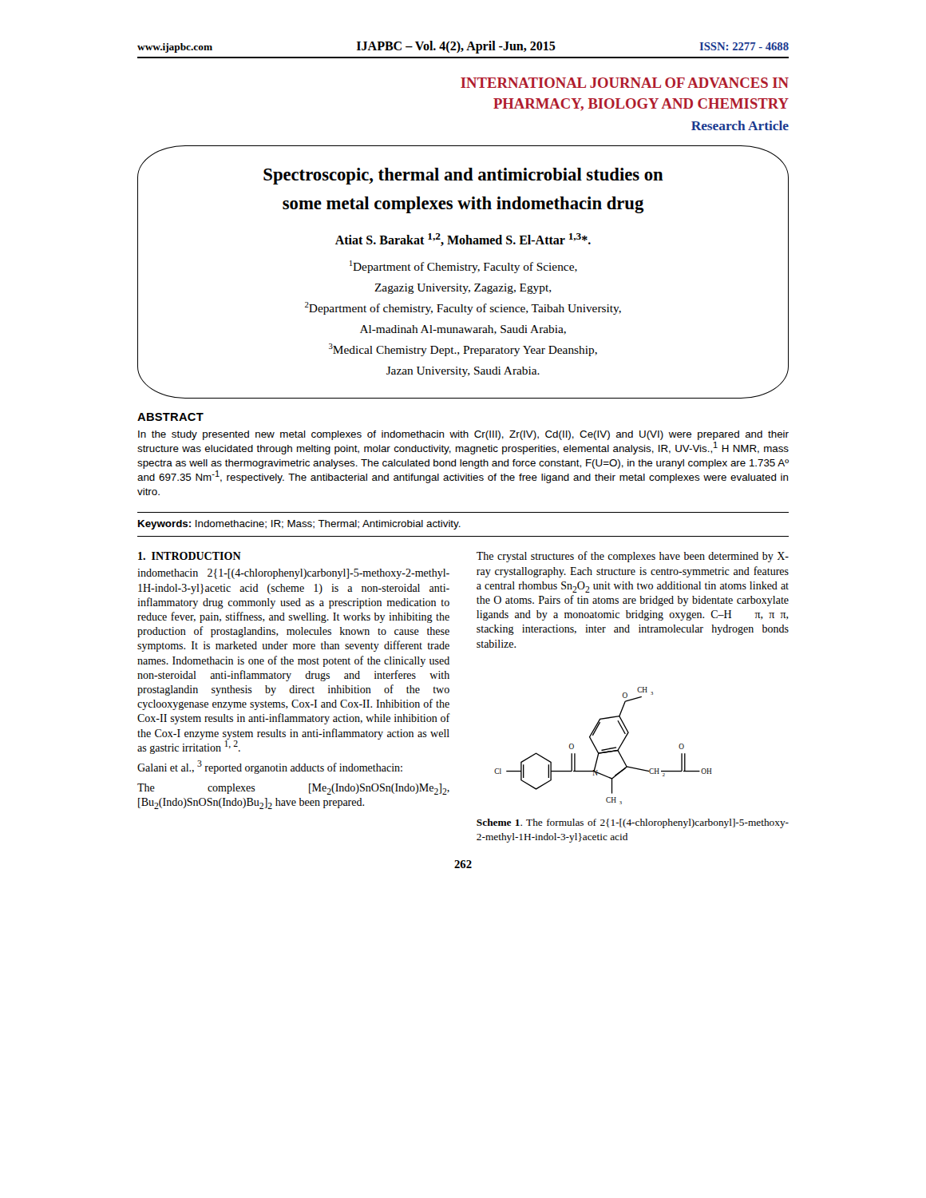www.ijapbc.com IJAPBC – Vol. 4(2), April -Jun, 2015 ISSN: 2277 - 4688
INTERNATIONAL JOURNAL OF ADVANCES IN
PHARMACY, BIOLOGY AND CHEMISTRY
Research Article
Spectroscopic, thermal and antimicrobial studies on
some metal complexes with indomethacin drug
Atiat S. Barakat 1,2, Mohamed S. El-Attar 1,3*.
1Department of Chemistry, Faculty of Science,
Zagazig University, Zagazig, Egypt,
2Department of chemistry, Faculty of science, Taibah University,
Al-madinah Al-munawarah, Saudi Arabia,
3Medical Chemistry Dept., Preparatory Year Deanship,
Jazan University, Saudi Arabia.
ABSTRACT
In the study presented new metal complexes of indomethacin with Cr(III), Zr(IV), Cd(II), Ce(IV) and U(VI) were prepared and their structure was elucidated through melting point, molar conductivity, magnetic prosperities, elemental analysis, IR, UV-Vis.,1 H NMR, mass spectra as well as thermogravimetric analyses. The calculated bond length and force constant, F(U=O), in the uranyl complex are 1.735 Aº and 697.35 Nm-1, respectively. The antibacterial and antifungal activities of the free ligand and their metal complexes were evaluated in vitro.
Keywords: Indomethacine; IR; Mass; Thermal; Antimicrobial activity.
1. INTRODUCTION
indomethacin 2{1-[(4-chlorophenyl)carbonyl]-5-methoxy-2-methyl-1H-indol-3-yl}acetic acid (scheme 1) is a non-steroidal anti-inflammatory drug commonly used as a prescription medication to reduce fever, pain, stiffness, and swelling. It works by inhibiting the production of prostaglandins, molecules known to cause these symptoms. It is marketed under more than seventy different trade names. Indomethacin is one of the most potent of the clinically used non-steroidal anti-inflammatory drugs and interferes with prostaglandin synthesis by direct inhibition of the two cyclooxygenase enzyme systems, Cox-I and Cox-II. Inhibition of the Cox-II system results in anti-inflammatory action, while inhibition of the Cox-I enzyme system results in anti-inflammatory action as well as gastric irritation 1, 2.
Galani et al., 3 reported organotin adducts of indomethacin:
The complexes [Me2(Indo)SnOSn(Indo)Me2]2, [Bu2(Indo)SnOSn(Indo)Bu2]2 have been prepared.
The crystal structures of the complexes have been determined by X-ray crystallography. Each structure is centro-symmetric and features a central rhombus Sn2O2 unit with two additional tin atoms linked at the O atoms. Pairs of tin atoms are bridged by bidentate carboxylate ligands and by a monoatomic bridging oxygen. C–H π, π π, stacking interactions, inter and intramolecular hydrogen bonds stabilize.
Cl O N O CH 3 CH 3 CH 2 O OH
Scheme 1. The formulas of 2{1-[(4-chlorophenyl)carbonyl]-5-methoxy-2-methyl-1H-indol-3-yl}acetic acid
262